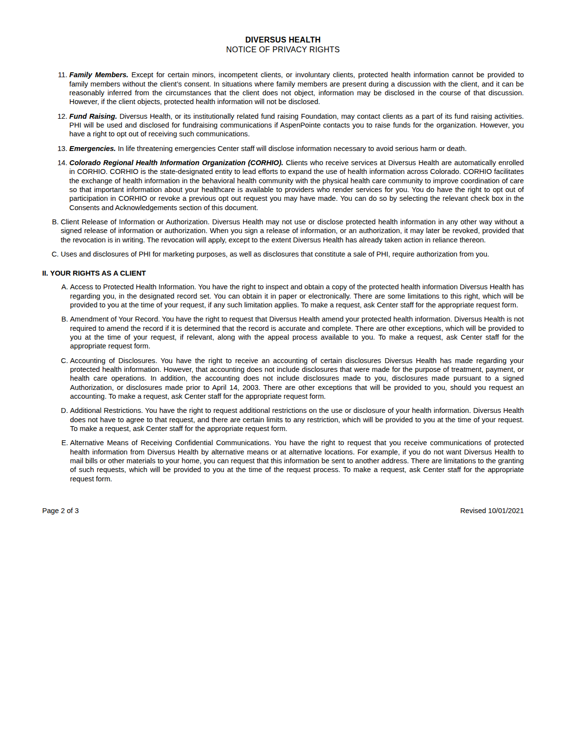DIVERSUS HEALTH
NOTICE OF PRIVACY RIGHTS
Family Members. Except for certain minors, incompetent clients, or involuntary clients, protected health information cannot be provided to family members without the client’s consent. In situations where family members are present during a discussion with the client, and it can be reasonably inferred from the circumstances that the client does not object, information may be disclosed in the course of that discussion. However, if the client objects, protected health information will not be disclosed.
Fund Raising. Diversus Health, or its institutionally related fund raising Foundation, may contact clients as a part of its fund raising activities. PHI will be used and disclosed for fundraising communications if AspenPointe contacts you to raise funds for the organization. However, you have a right to opt out of receiving such communications.
Emergencies. In life threatening emergencies Center staff will disclose information necessary to avoid serious harm or death.
Colorado Regional Health Information Organization (CORHIO). Clients who receive services at Diversus Health are automatically enrolled in CORHIO. CORHIO is the state-designated entity to lead efforts to expand the use of health information across Colorado. CORHIO facilitates the exchange of health information in the behavioral health community with the physical health care community to improve coordination of care so that important information about your healthcare is available to providers who render services for you. You do have the right to opt out of participation in CORHIO or revoke a previous opt out request you may have made. You can do so by selecting the relevant check box in the Consents and Acknowledgements section of this document.
Client Release of Information or Authorization. Diversus Health may not use or disclose protected health information in any other way without a signed release of information or authorization. When you sign a release of information, or an authorization, it may later be revoked, provided that the revocation is in writing. The revocation will apply, except to the extent Diversus Health has already taken action in reliance thereon.
Uses and disclosures of PHI for marketing purposes, as well as disclosures that constitute a sale of PHI, require authorization from you.
II. YOUR RIGHTS AS A CLIENT
Access to Protected Health Information. You have the right to inspect and obtain a copy of the protected health information Diversus Health has regarding you, in the designated record set. You can obtain it in paper or electronically. There are some limitations to this right, which will be provided to you at the time of your request, if any such limitation applies. To make a request, ask Center staff for the appropriate request form.
Amendment of Your Record. You have the right to request that Diversus Health amend your protected health information. Diversus Health is not required to amend the record if it is determined that the record is accurate and complete. There are other exceptions, which will be provided to you at the time of your request, if relevant, along with the appeal process available to you. To make a request, ask Center staff for the appropriate request form.
Accounting of Disclosures. You have the right to receive an accounting of certain disclosures Diversus Health has made regarding your protected health information. However, that accounting does not include disclosures that were made for the purpose of treatment, payment, or health care operations. In addition, the accounting does not include disclosures made to you, disclosures made pursuant to a signed Authorization, or disclosures made prior to April 14, 2003. There are other exceptions that will be provided to you, should you request an accounting. To make a request, ask Center staff for the appropriate request form.
Additional Restrictions. You have the right to request additional restrictions on the use or disclosure of your health information. Diversus Health does not have to agree to that request, and there are certain limits to any restriction, which will be provided to you at the time of your request. To make a request, ask Center staff for the appropriate request form.
Alternative Means of Receiving Confidential Communications. You have the right to request that you receive communications of protected health information from Diversus Health by alternative means or at alternative locations. For example, if you do not want Diversus Health to mail bills or other materials to your home, you can request that this information be sent to another address. There are limitations to the granting of such requests, which will be provided to you at the time of the request process. To make a request, ask Center staff for the appropriate request form.
Page 2 of 3 Revised 10/01/2021